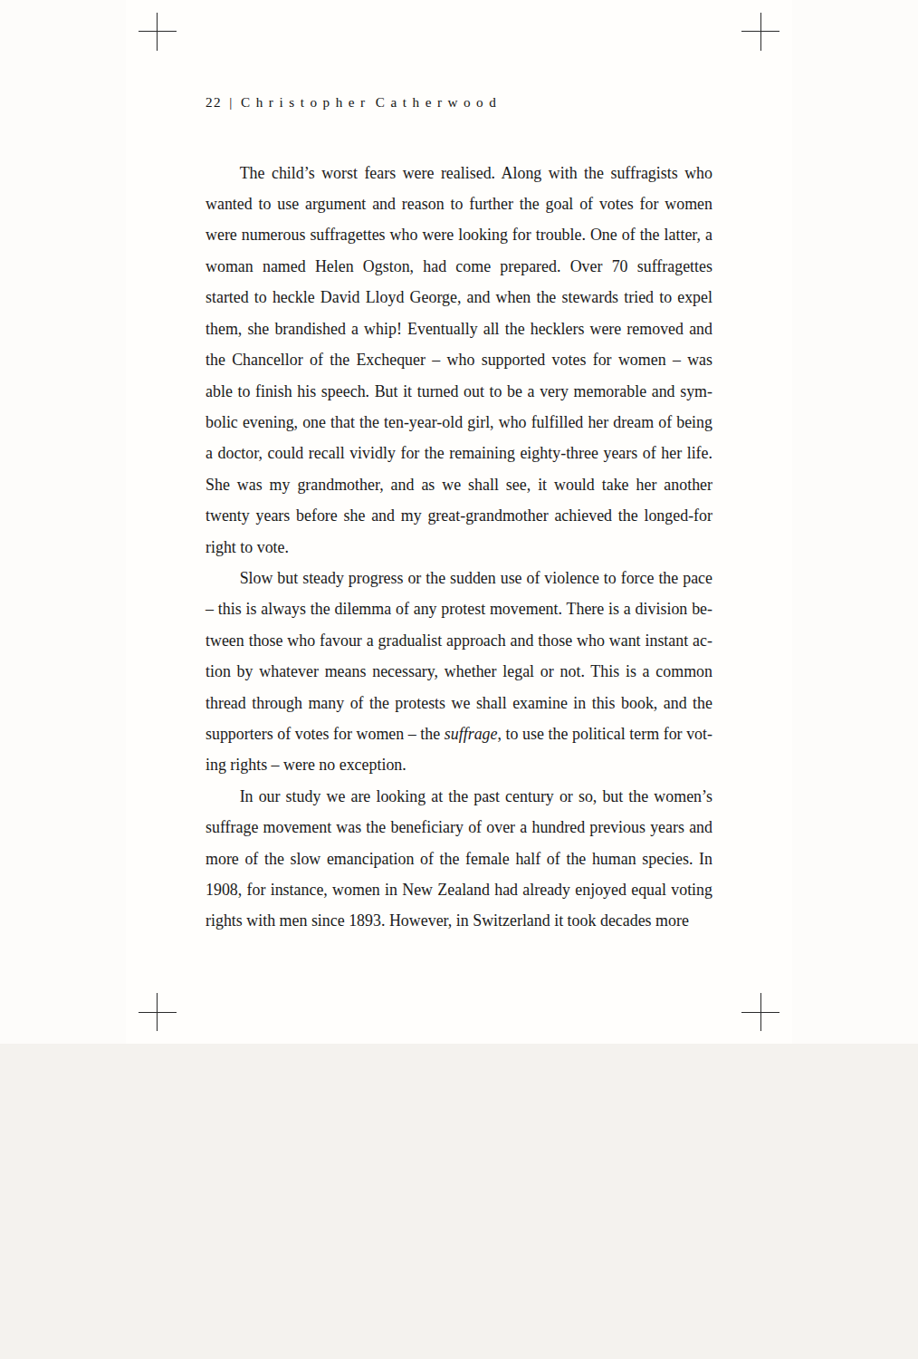22|C h r i s t o p h e r C a t h e r w o o d
The child’s worst fears were realised. Along with the suffragists who wanted to use argument and reason to further the goal of votes for women were numerous suffragettes who were looking for trouble. One of the latter, a woman named Helen Ogston, had come prepared. Over 70 suffragettes started to heckle David Lloyd George, and when the stewards tried to expel them, she brandished a whip! Eventually all the hecklers were removed and the Chancellor of the Exchequer – who supported votes for women – was able to finish his speech. But it turned out to be a very memorable and symbolic evening, one that the ten-year-old girl, who fulfilled her dream of being a doctor, could recall vividly for the remaining eighty-three years of her life. She was my grandmother, and as we shall see, it would take her another twenty years before she and my great-grandmother achieved the longed-for right to vote.
Slow but steady progress or the sudden use of violence to force the pace – this is always the dilemma of any protest movement. There is a division between those who favour a gradualist approach and those who want instant action by whatever means necessary, whether legal or not. This is a common thread through many of the protests we shall examine in this book, and the supporters of votes for women – the suffrage, to use the political term for voting rights – were no exception.
In our study we are looking at the past century or so, but the women’s suffrage movement was the beneficiary of over a hundred previous years and more of the slow emancipation of the female half of the human species. In 1908, for instance, women in New Zealand had already enjoyed equal voting rights with men since 1893. However, in Switzerland it took decades more